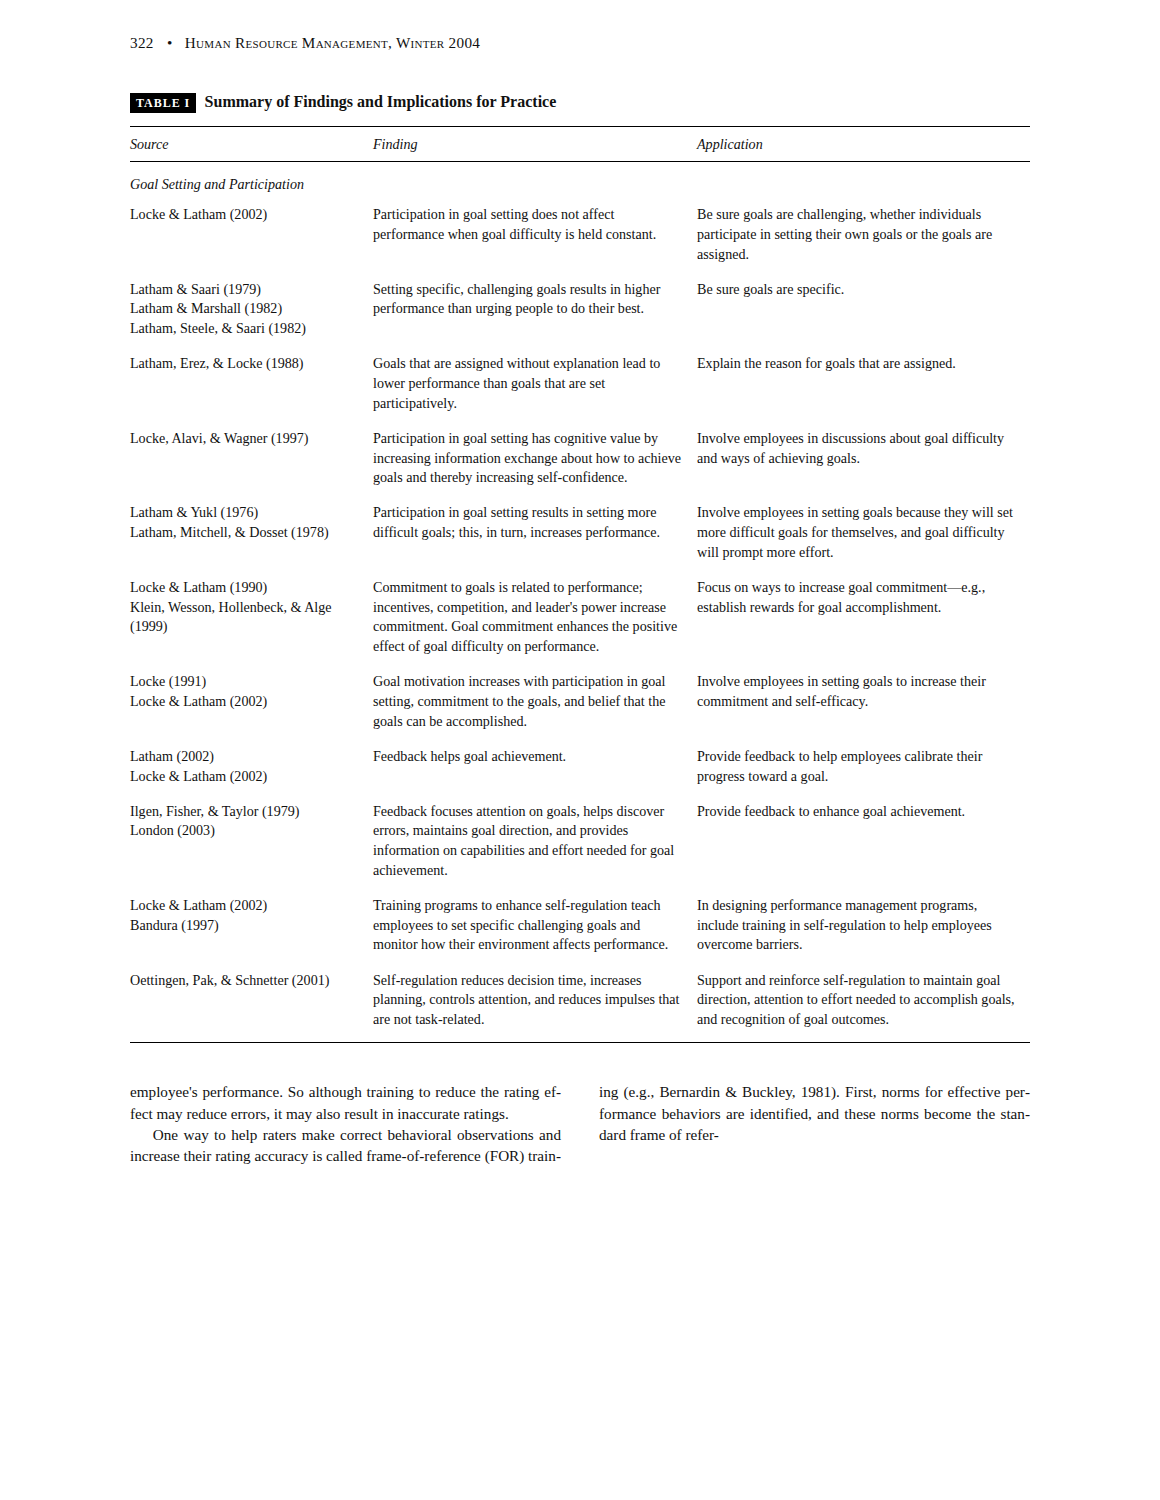322 • Human Resource Management, Winter 2004
TABLE I Summary of Findings and Implications for Practice
| Source | Finding | Application |
| --- | --- | --- |
| Goal Setting and Participation |
| Locke & Latham (2002) | Participation in goal setting does not affect performance when goal difficulty is held constant. | Be sure goals are challenging, whether individuals participate in setting their own goals or the goals are assigned. |
| Latham & Saari (1979) Latham & Marshall (1982) Latham, Steele, & Saari (1982) | Setting specific, challenging goals results in higher performance than urging people to do their best. | Be sure goals are specific. |
| Latham, Erez, & Locke (1988) | Goals that are assigned without explanation lead to lower performance than goals that are set participatively. | Explain the reason for goals that are assigned. |
| Locke, Alavi, & Wagner (1997) | Participation in goal setting has cognitive value by increasing information exchange about how to achieve goals and thereby increasing self-confidence. | Involve employees in discussions about goal difficulty and ways of achieving goals. |
| Latham & Yukl (1976) Latham, Mitchell, & Dosset (1978) | Participation in goal setting results in setting more difficult goals; this, in turn, increases performance. | Involve employees in setting goals because they will set more difficult goals for themselves, and goal difficulty will prompt more effort. |
| Locke & Latham (1990) Klein, Wesson, Hollenbeck, & Alge (1999) | Commitment to goals is related to performance; incentives, competition, and leader's power increase commitment. Goal commitment enhances the positive effect of goal difficulty on performance. | Focus on ways to increase goal commitment—e.g., establish rewards for goal accomplishment. |
| Locke (1991) Locke & Latham (2002) | Goal motivation increases with participation in goal setting, commitment to the goals, and belief that the goals can be accomplished. | Involve employees in setting goals to increase their commitment and self-efficacy. |
| Latham (2002) Locke & Latham (2002) | Feedback helps goal achievement. | Provide feedback to help employees calibrate their progress toward a goal. |
| Ilgen, Fisher, & Taylor (1979) London (2003) | Feedback focuses attention on goals, helps discover errors, maintains goal direction, and provides information on capabilities and effort needed for goal achievement. | Provide feedback to enhance goal achievement. |
| Locke & Latham (2002) Bandura (1997) | Training programs to enhance self-regulation teach employees to set specific challenging goals and monitor how their environment affects performance. | In designing performance management programs, include training in self-regulation to help employees overcome barriers. |
| Oettingen, Pak, & Schnetter (2001) | Self-regulation reduces decision time, increases planning, controls attention, and reduces impulses that are not task-related. | Support and reinforce self-regulation to maintain goal direction, attention to effort needed to accomplish goals, and recognition of goal outcomes. |
employee's performance. So although training to reduce the rating effect may reduce errors, it may also result in inaccurate ratings.
One way to help raters make correct behavioral observations and increase their rating accuracy is called frame-of-reference (FOR) training (e.g., Bernardin & Buckley, 1981). First, norms for effective performance behaviors are identified, and these norms become the standard frame of refer-